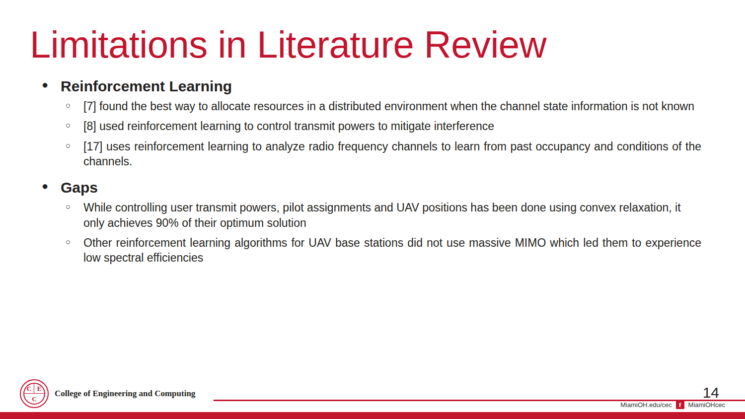Limitations in Literature Review
Reinforcement Learning
[7] found the best way to allocate resources in a distributed environment when the channel state information is not known
[8] used reinforcement learning to control transmit powers to mitigate interference
[17] uses reinforcement learning to analyze radio frequency channels to learn from past occupancy and conditions of the channels.
Gaps
While controlling user transmit powers, pilot assignments and UAV positions has been done using convex relaxation, it only achieves 90% of their optimum solution
Other reinforcement learning algorithms for UAV base stations did not use massive MIMO which led them to experience low spectral efficiencies
CEC
College of Engineering and Computing
MiamiOH.edu/cec f MiamiOHcec
14